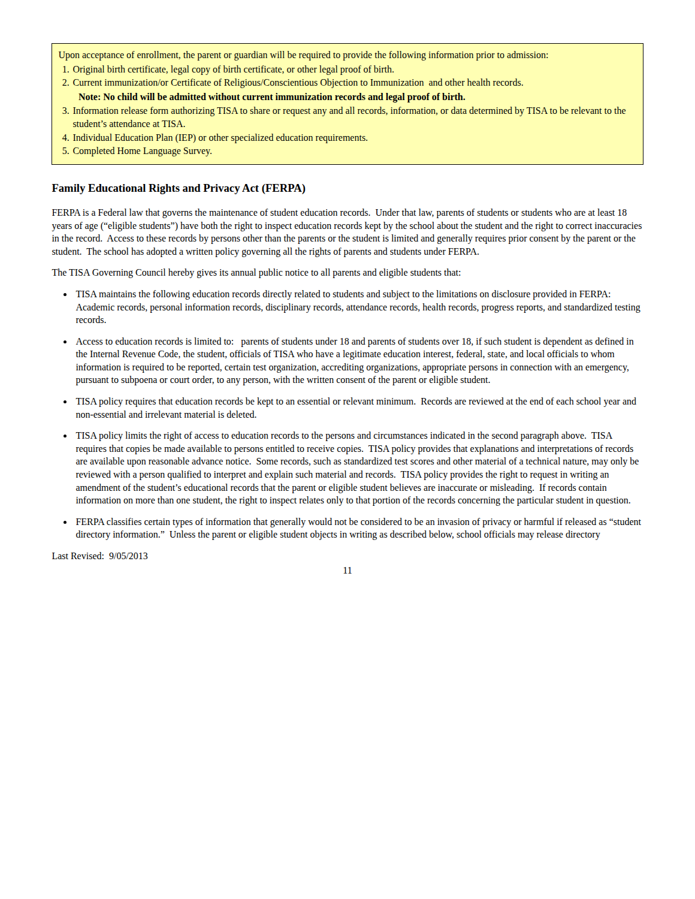Upon acceptance of enrollment, the parent or guardian will be required to provide the following information prior to admission:
Original birth certificate, legal copy of birth certificate, or other legal proof of birth.
Current immunization/or Certificate of Religious/Conscientious Objection to Immunization and other health records. Note: No child will be admitted without current immunization records and legal proof of birth.
Information release form authorizing TISA to share or request any and all records, information, or data determined by TISA to be relevant to the student’s attendance at TISA.
Individual Education Plan (IEP) or other specialized education requirements.
Completed Home Language Survey.
Family Educational Rights and Privacy Act (FERPA)
FERPA is a Federal law that governs the maintenance of student education records. Under that law, parents of students or students who are at least 18 years of age (“eligible students”) have both the right to inspect education records kept by the school about the student and the right to correct inaccuracies in the record. Access to these records by persons other than the parents or the student is limited and generally requires prior consent by the parent or the student. The school has adopted a written policy governing all the rights of parents and students under FERPA.
The TISA Governing Council hereby gives its annual public notice to all parents and eligible students that:
TISA maintains the following education records directly related to students and subject to the limitations on disclosure provided in FERPA: Academic records, personal information records, disciplinary records, attendance records, health records, progress reports, and standardized testing records.
Access to education records is limited to: parents of students under 18 and parents of students over 18, if such student is dependent as defined in the Internal Revenue Code, the student, officials of TISA who have a legitimate education interest, federal, state, and local officials to whom information is required to be reported, certain test organization, accrediting organizations, appropriate persons in connection with an emergency, pursuant to subpoena or court order, to any person, with the written consent of the parent or eligible student.
TISA policy requires that education records be kept to an essential or relevant minimum. Records are reviewed at the end of each school year and non-essential and irrelevant material is deleted.
TISA policy limits the right of access to education records to the persons and circumstances indicated in the second paragraph above. TISA requires that copies be made available to persons entitled to receive copies. TISA policy provides that explanations and interpretations of records are available upon reasonable advance notice. Some records, such as standardized test scores and other material of a technical nature, may only be reviewed with a person qualified to interpret and explain such material and records. TISA policy provides the right to request in writing an amendment of the student’s educational records that the parent or eligible student believes are inaccurate or misleading. If records contain information on more than one student, the right to inspect relates only to that portion of the records concerning the particular student in question.
FERPA classifies certain types of information that generally would not be considered to be an invasion of privacy or harmful if released as “student directory information.” Unless the parent or eligible student objects in writing as described below, school officials may release directory
Last Revised: 9/05/2013 11